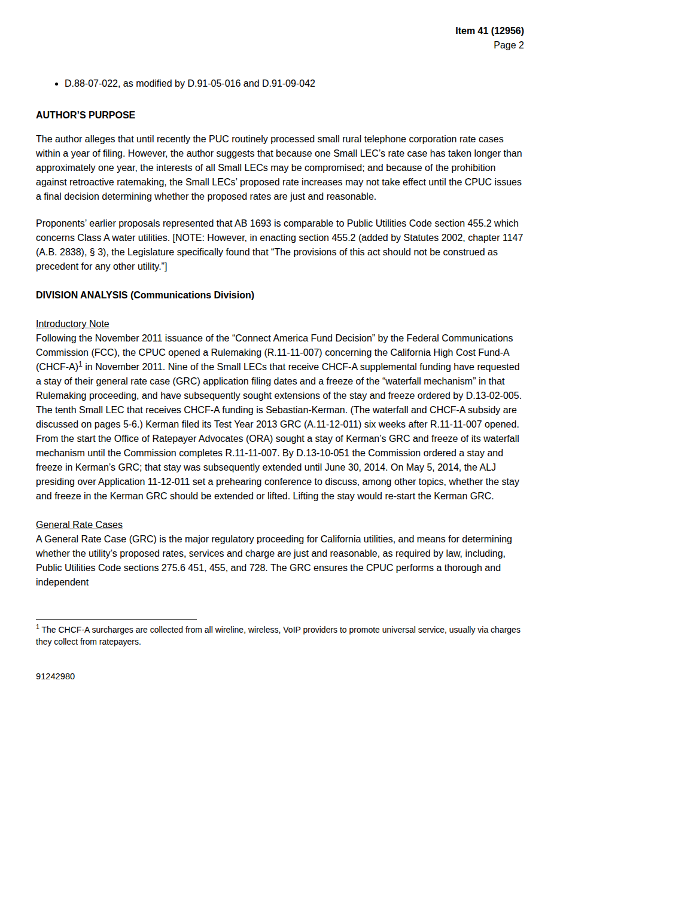Item 41 (12956) Page 2
D.88-07-022, as modified by D.91-05-016 and D.91-09-042
AUTHOR’S PURPOSE
The author alleges that until recently the PUC routinely processed small rural telephone corporation rate cases within a year of filing. However, the author suggests that because one Small LEC’s rate case has taken longer than approximately one year, the interests of all Small LECs may be compromised; and because of the prohibition against retroactive ratemaking, the Small LECs’ proposed rate increases may not take effect until the CPUC issues a final decision determining whether the proposed rates are just and reasonable.
Proponents’ earlier proposals represented that AB 1693 is comparable to Public Utilities Code section 455.2 which concerns Class A water utilities. [NOTE: However, in enacting section 455.2 (added by Statutes 2002, chapter 1147 (A.B. 2838), § 3), the Legislature specifically found that “The provisions of this act should not be construed as precedent for any other utility.”]
DIVISION ANALYSIS (Communications Division)
Introductory Note
Following the November 2011 issuance of the “Connect America Fund Decision” by the Federal Communications Commission (FCC), the CPUC opened a Rulemaking (R.11-11-007) concerning the California High Cost Fund-A (CHCF-A)1 in November 2011. Nine of the Small LECs that receive CHCF-A supplemental funding have requested a stay of their general rate case (GRC) application filing dates and a freeze of the “waterfall mechanism” in that Rulemaking proceeding, and have subsequently sought extensions of the stay and freeze ordered by D.13-02-005. The tenth Small LEC that receives CHCF-A funding is Sebastian-Kerman. (The waterfall and CHCF-A subsidy are discussed on pages 5-6.) Kerman filed its Test Year 2013 GRC (A.11-12-011) six weeks after R.11-11-007 opened. From the start the Office of Ratepayer Advocates (ORA) sought a stay of Kerman’s GRC and freeze of its waterfall mechanism until the Commission completes R.11-11-007. By D.13-10-051 the Commission ordered a stay and freeze in Kerman’s GRC; that stay was subsequently extended until June 30, 2014. On May 5, 2014, the ALJ presiding over Application 11-12-011 set a prehearing conference to discuss, among other topics, whether the stay and freeze in the Kerman GRC should be extended or lifted. Lifting the stay would re-start the Kerman GRC.
General Rate Cases
A General Rate Case (GRC) is the major regulatory proceeding for California utilities, and means for determining whether the utility’s proposed rates, services and charge are just and reasonable, as required by law, including, Public Utilities Code sections 275.6 451, 455, and 728. The GRC ensures the CPUC performs a thorough and independent
1 The CHCF-A surcharges are collected from all wireline, wireless, VoIP providers to promote universal service, usually via charges they collect from ratepayers.
91242980